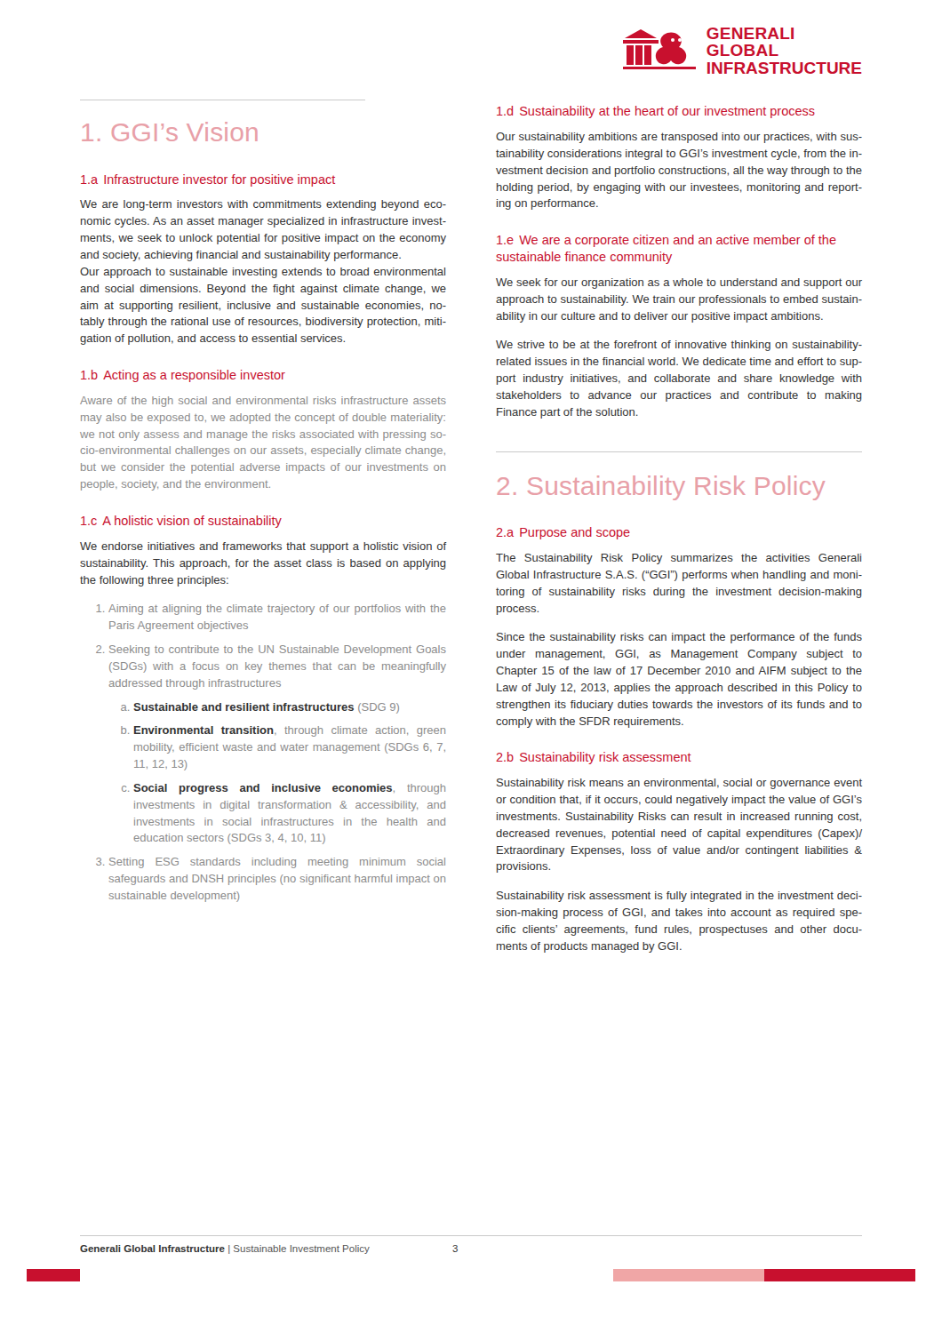GENERALI GLOBAL INFRASTRUCTURE
1. GGI’s Vision
1.a Infrastructure investor for positive impact
We are long-term investors with commitments extending beyond economic cycles. As an asset manager specialized in infrastructure investments, we seek to unlock potential for positive impact on the economy and society, achieving financial and sustainability performance.
Our approach to sustainable investing extends to broad environmental and social dimensions. Beyond the fight against climate change, we aim at supporting resilient, inclusive and sustainable economies, notably through the rational use of resources, biodiversity protection, mitigation of pollution, and access to essential services.
1.b Acting as a responsible investor
Aware of the high social and environmental risks infrastructure assets may also be exposed to, we adopted the concept of double materiality: we not only assess and manage the risks associated with pressing socio-environmental challenges on our assets, especially climate change, but we consider the potential adverse impacts of our investments on people, society, and the environment.
1.c A holistic vision of sustainability
We endorse initiatives and frameworks that support a holistic vision of sustainability. This approach, for the asset class is based on applying the following three principles:
Aiming at aligning the climate trajectory of our portfolios with the Paris Agreement objectives
Seeking to contribute to the UN Sustainable Development Goals (SDGs) with a focus on key themes that can be meaningfully addressed through infrastructures
Sustainable and resilient infrastructures (SDG 9)
Environmental transition, through climate action, green mobility, efficient waste and water management (SDGs 6, 7, 11, 12, 13)
Social progress and inclusive economies, through investments in digital transformation & accessibility, and investments in social infrastructures in the health and education sectors (SDGs 3, 4, 10, 11)
Setting ESG standards including meeting minimum social safeguards and DNSH principles (no significant harmful impact on sustainable development)
1.d Sustainability at the heart of our investment process
Our sustainability ambitions are transposed into our practices, with sustainability considerations integral to GGI’s investment cycle, from the investment decision and portfolio constructions, all the way through to the holding period, by engaging with our investees, monitoring and reporting on performance.
1.e We are a corporate citizen and an active member of the sustainable finance community
We seek for our organization as a whole to understand and support our approach to sustainability. We train our professionals to embed sustainability in our culture and to deliver our positive impact ambitions.
We strive to be at the forefront of innovative thinking on sustainability-related issues in the financial world. We dedicate time and effort to support industry initiatives, and collaborate and share knowledge with stakeholders to advance our practices and contribute to making Finance part of the solution.
2. Sustainability Risk Policy
2.a Purpose and scope
The Sustainability Risk Policy summarizes the activities Generali Global Infrastructure S.A.S. (“GGI”) performs when handling and monitoring of sustainability risks during the investment decision-making process.
Since the sustainability risks can impact the performance of the funds under management, GGI, as Management Company subject to Chapter 15 of the law of 17 December 2010 and AIFM subject to the Law of July 12, 2013, applies the approach described in this Policy to strengthen its fiduciary duties towards the investors of its funds and to comply with the SFDR requirements.
2.b Sustainability risk assessment
Sustainability risk means an environmental, social or governance event or condition that, if it occurs, could negatively impact the value of GGI’s investments. Sustainability Risks can result in increased running cost, decreased revenues, potential need of capital expenditures (Capex)/ Extraordinary Expenses, loss of value and/or contingent liabilities & provisions.
Sustainability risk assessment is fully integrated in the investment decision-making process of GGI, and takes into account as required specific clients’ agreements, fund rules, prospectuses and other documents of products managed by GGI.
Generali Global Infrastructure | Sustainable Investment Policy 3